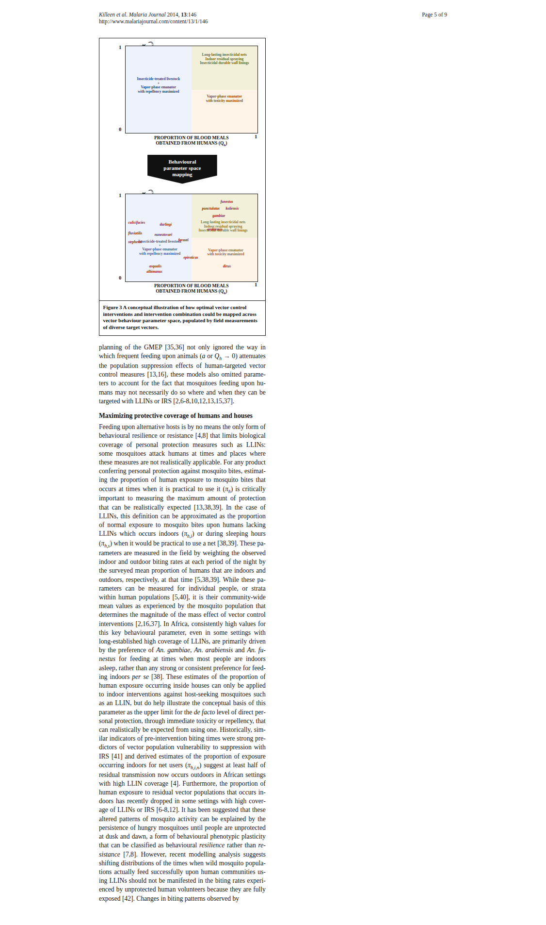Killeen et al. Malaria Journal 2014, 13:146
http://www.malariajournal.com/content/13/1/146
Page 5 of 9
PROPORTION OF HUMAN NON-USER
EXPOSURE OCCURING INDOORS (πh,i)
1
0
Long-lasting insecticidal nets
Indoor residual spraying
Insecticidal durable wall linings
Insecticide-treated livestock
+
Vapor-phase emanator
with repellency maximized
Vapor-phase emanator
with toxicity maximized
PROPORTION OF BLOOD MEALS
OBTAINED FROM HUMANS (Qh)
1
Behavioural
parameter space
mapping
PROPORTION OF HUMAN NON-USER
EXPOSURE OCCURING INDOORS (πh,i)
1
0
Long-lasting insecticidal nets
Indoor residual spraying
Insecticidal durable wall linings
Insecticide-treated livestock
+
Vapor-phase emanator
with repellency maximized
Vapor-phase emanator
with toxicity maximized
funestus
punctulatus
koliensis
gambiae
culicifacies
darlingi
fluviatilis
nuneztovari
arabiensis
stephensi
farauti
epiroticus
asqualis
albimanus
dirus
PROPORTION OF BLOOD MEALS
OBTAINED FROM HUMANS (Qh)
1
Figure 3 A conceptual illustration of how optimal vector control interventions and intervention combination could be mapped across vector behaviour parameter space, populated by field measurements of diverse target vectors.
planning of the GMEP [35,36] not only ignored the way in which frequent feeding upon animals (a or Qh → 0) attenuates the population suppression effects of human-targeted vector control measures [13,16], these models also omitted parameters to account for the fact that mosquitoes feeding upon humans may not necessarily do so where and when they can be targeted with LLINs or IRS [2,6-8,10,12,13,15,37].
Maximizing protective coverage of humans and houses
Feeding upon alternative hosts is by no means the only form of behavioural resilience or resistance [4,8] that limits biological coverage of personal protection measures such as LLINs: some mosquitoes attack humans at times and places where these measures are not realistically applicable. For any product conferring personal protection against mosquito bites, estimating the proportion of human exposure to mosquito bites that occurs at times when it is practical to use it (πh) is critically important to measuring the maximum amount of protection that can be realistically expected [13,38,39]. In the case of LLINs, this definition can be approximated as the proportion of normal exposure to mosquito bites upon humans lacking LLINs which occurs indoors (πh,i) or during sleeping hours (πh,s) when it would be practical to use a net [38,39]. These parameters are measured in the field by weighting the observed indoor and outdoor biting rates at each period of the night by the surveyed mean proportion of humans that are indoors and outdoors, respectively, at that time [5,38,39]. While these parameters can be measured for individual people, or strata within human populations [5,40], it is their community-wide mean values as experienced by the mosquito population that determines the magnitude of the mass effect of vector control interventions [2,16,37]. In Africa, consistently high values for this key behavioural parameter, even in some settings with long-established high coverage of LLINs, are primarily driven by the preference of An. gambiae, An. arabiensis and An. funestus for feeding at times when most people are indoors asleep, rather than any strong or consistent preference for feeding indoors per se [38]. These estimates of the proportion of human exposure occurring inside houses can only be applied to indoor interventions against host-seeking mosquitoes such as an LLIN, but do help illustrate the conceptual basis of this parameter as the upper limit for the de facto level of direct personal protection, through immediate toxicity or repellency, that can realistically be expected from using one. Historically, similar indicators of pre-intervention biting times were strong predictors of vector population vulnerability to suppression with IRS [41] and derived estimates of the proportion of exposure occurring indoors for net users (πh,i,n) suggest at least half of residual transmission now occurs outdoors in African settings with high LLIN coverage [4]. Furthermore, the proportion of human exposure to residual vector populations that occurs indoors has recently dropped in some settings with high coverage of LLINs or IRS [6-8,12]. It has been suggested that these altered patterns of mosquito activity can be explained by the persistence of hungry mosquitoes until people are unprotected at dusk and dawn, a form of behavioural phenotypic plasticity that can be classified as behavioural resilience rather than resistance [7,8]. However, recent modelling analysis suggests shifting distributions of the times when wild mosquito populations actually feed successfully upon human communities using LLINs should not be manifested in the biting rates experienced by unprotected human volunteers because they are fully exposed [42]. Changes in biting patterns observed by